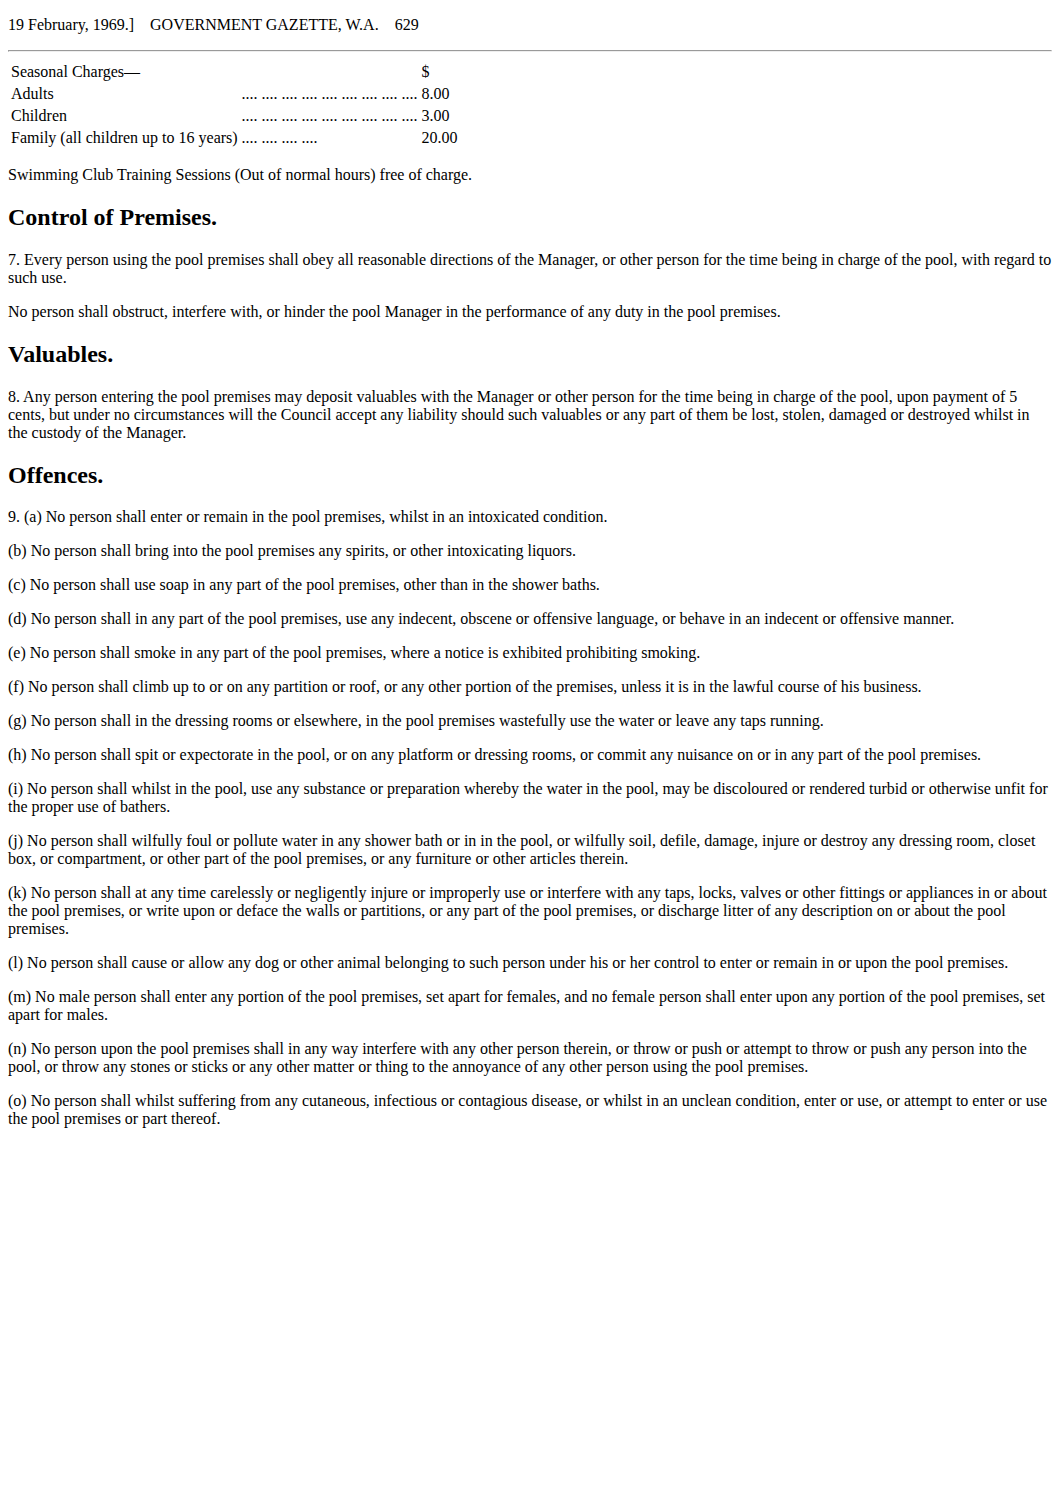19 February, 1969.] GOVERNMENT GAZETTE, W.A. 629
| Seasonal Charges— | $ |
| Adults | .... .... .... .... .... .... .... .... .... | 8.00 |
| Children | .... .... .... .... .... .... .... .... .... | 3.00 |
| Family (all children up to 16 years) | .... .... .... .... | 20.00 |
Swimming Club Training Sessions (Out of normal hours) free of charge.
Control of Premises.
7. Every person using the pool premises shall obey all reasonable directions of the Manager, or other person for the time being in charge of the pool, with regard to such use.
No person shall obstruct, interfere with, or hinder the pool Manager in the performance of any duty in the pool premises.
Valuables.
8. Any person entering the pool premises may deposit valuables with the Manager or other person for the time being in charge of the pool, upon payment of 5 cents, but under no circumstances will the Council accept any liability should such valuables or any part of them be lost, stolen, damaged or destroyed whilst in the custody of the Manager.
Offences.
9. (a) No person shall enter or remain in the pool premises, whilst in an intoxicated condition.
(b) No person shall bring into the pool premises any spirits, or other intoxicating liquors.
(c) No person shall use soap in any part of the pool premises, other than in the shower baths.
(d) No person shall in any part of the pool premises, use any indecent, obscene or offensive language, or behave in an indecent or offensive manner.
(e) No person shall smoke in any part of the pool premises, where a notice is exhibited prohibiting smoking.
(f) No person shall climb up to or on any partition or roof, or any other portion of the premises, unless it is in the lawful course of his business.
(g) No person shall in the dressing rooms or elsewhere, in the pool premises wastefully use the water or leave any taps running.
(h) No person shall spit or expectorate in the pool, or on any platform or dressing rooms, or commit any nuisance on or in any part of the pool premises.
(i) No person shall whilst in the pool, use any substance or preparation whereby the water in the pool, may be discoloured or rendered turbid or otherwise unfit for the proper use of bathers.
(j) No person shall wilfully foul or pollute water in any shower bath or in in the pool, or wilfully soil, defile, damage, injure or destroy any dressing room, closet box, or compartment, or other part of the pool premises, or any furniture or other articles therein.
(k) No person shall at any time carelessly or negligently injure or improperly use or interfere with any taps, locks, valves or other fittings or appliances in or about the pool premises, or write upon or deface the walls or partitions, or any part of the pool premises, or discharge litter of any description on or about the pool premises.
(l) No person shall cause or allow any dog or other animal belonging to such person under his or her control to enter or remain in or upon the pool premises.
(m) No male person shall enter any portion of the pool premises, set apart for females, and no female person shall enter upon any portion of the pool premises, set apart for males.
(n) No person upon the pool premises shall in any way interfere with any other person therein, or throw or push or attempt to throw or push any person into the pool, or throw any stones or sticks or any other matter or thing to the annoyance of any other person using the pool premises.
(o) No person shall whilst suffering from any cutaneous, infectious or contagious disease, or whilst in an unclean condition, enter or use, or attempt to enter or use the pool premises or part thereof.